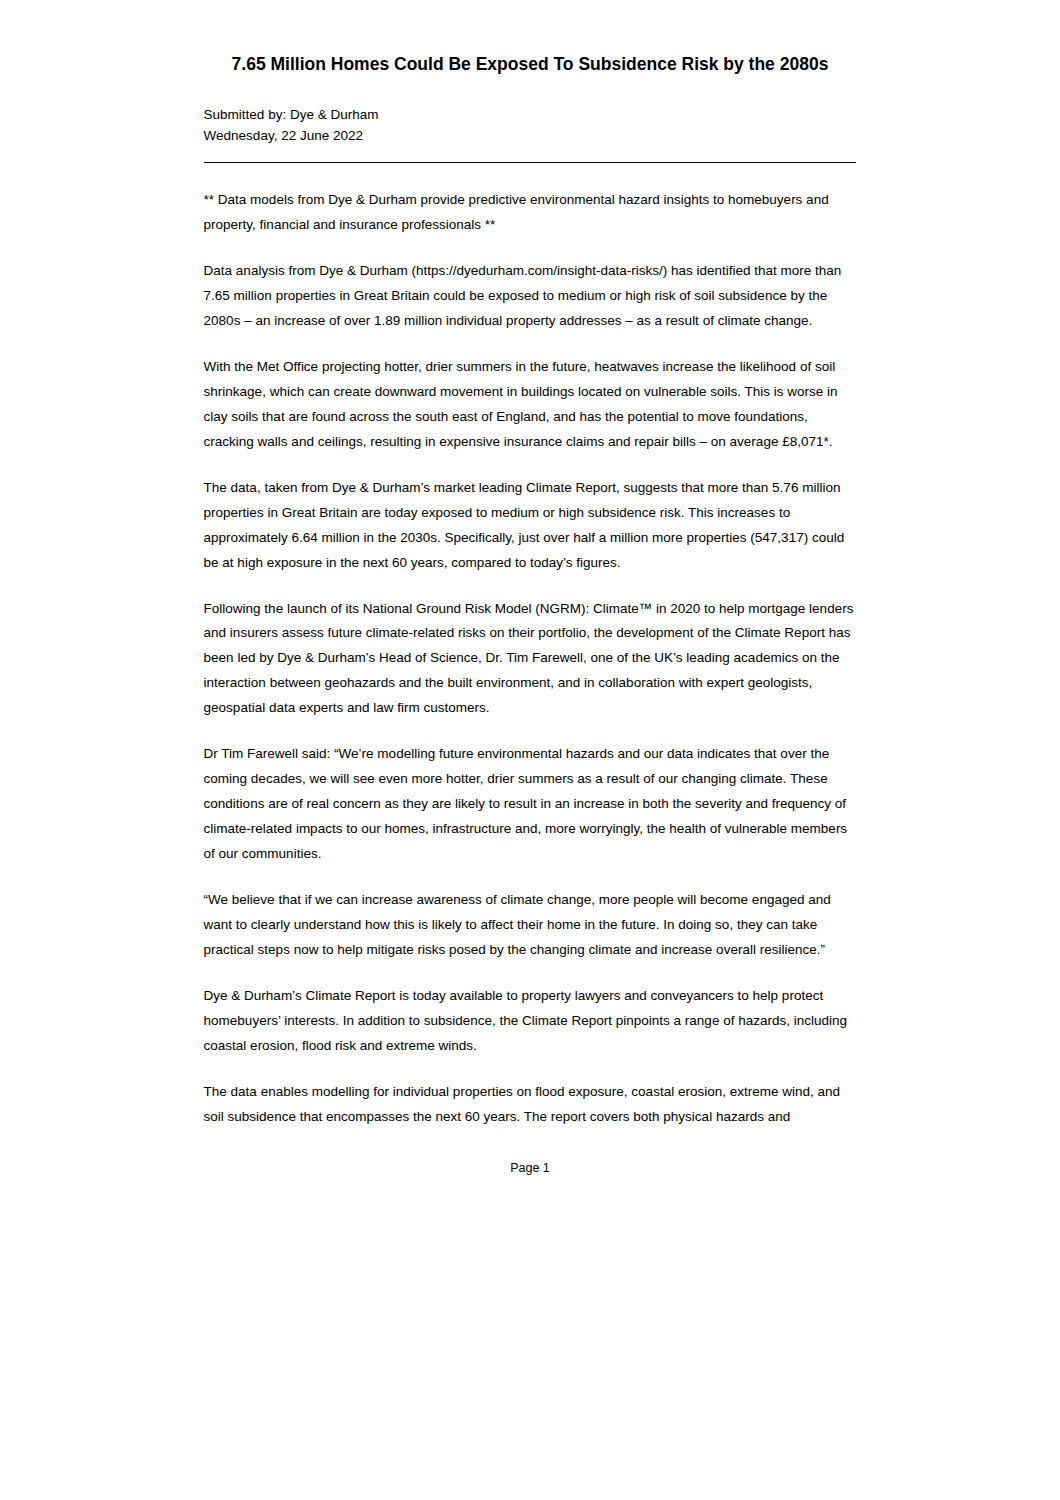7.65 Million Homes Could Be Exposed To Subsidence Risk by the 2080s
Submitted by: Dye & Durham
Wednesday, 22 June 2022
** Data models from Dye & Durham provide predictive environmental hazard insights to homebuyers and property, financial and insurance professionals **
Data analysis from Dye & Durham (https://dyedurham.com/insight-data-risks/) has identified that more than 7.65 million properties in Great Britain could be exposed to medium or high risk of soil subsidence by the 2080s – an increase of over 1.89 million individual property addresses – as a result of climate change.
With the Met Office projecting hotter, drier summers in the future, heatwaves increase the likelihood of soil shrinkage, which can create downward movement in buildings located on vulnerable soils. This is worse in clay soils that are found across the south east of England, and has the potential to move foundations, cracking walls and ceilings, resulting in expensive insurance claims and repair bills – on average £8,071*.
The data, taken from Dye & Durham’s market leading Climate Report, suggests that more than 5.76 million properties in Great Britain are today exposed to medium or high subsidence risk. This increases to approximately 6.64 million in the 2030s. Specifically, just over half a million more properties (547,317) could be at high exposure in the next 60 years, compared to today’s figures.
Following the launch of its National Ground Risk Model (NGRM): Climate™ in 2020 to help mortgage lenders and insurers assess future climate-related risks on their portfolio, the development of the Climate Report has been led by Dye & Durham’s Head of Science, Dr. Tim Farewell, one of the UK’s leading academics on the interaction between geohazards and the built environment, and in collaboration with expert geologists, geospatial data experts and law firm customers.
Dr Tim Farewell said: “We’re modelling future environmental hazards and our data indicates that over the coming decades, we will see even more hotter, drier summers as a result of our changing climate. These conditions are of real concern as they are likely to result in an increase in both the severity and frequency of climate-related impacts to our homes, infrastructure and, more worryingly, the health of vulnerable members of our communities.
“We believe that if we can increase awareness of climate change, more people will become engaged and want to clearly understand how this is likely to affect their home in the future. In doing so, they can take practical steps now to help mitigate risks posed by the changing climate and increase overall resilience.”
Dye & Durham’s Climate Report is today available to property lawyers and conveyancers to help protect homebuyers’ interests. In addition to subsidence, the Climate Report pinpoints a range of hazards, including coastal erosion, flood risk and extreme winds.
The data enables modelling for individual properties on flood exposure, coastal erosion, extreme wind, and soil subsidence that encompasses the next 60 years. The report covers both physical hazards and
Page 1